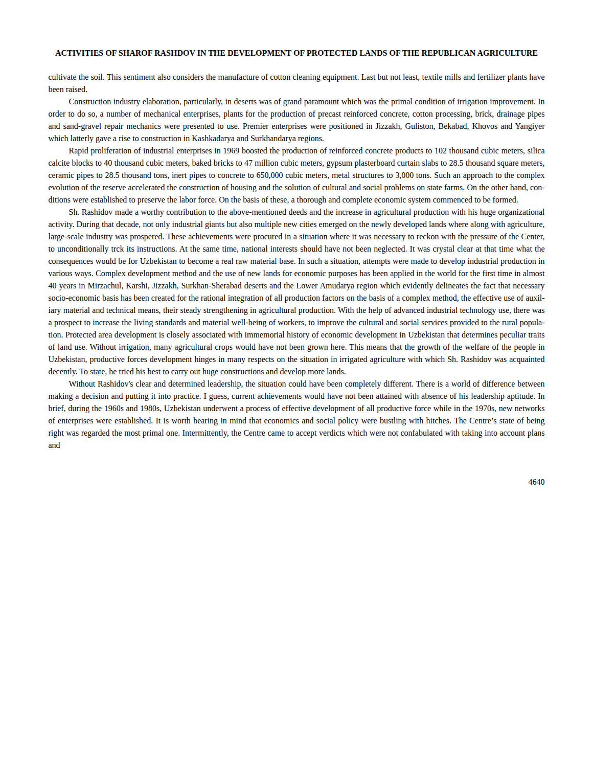Activities of Sharof Rashdov in the Development of Protected Lands of the Republican Agriculture
cultivate the soil. This sentiment also considers the manufacture of cotton cleaning equipment. Last but not least, textile mills and fertilizer plants have been raised.
Construction industry elaboration, particularly, in deserts was of grand paramount which was the primal condition of irrigation improvement. In order to do so, a number of mechanical enterprises, plants for the production of precast reinforced concrete, cotton processing, brick, drainage pipes and sand-gravel repair mechanics were presented to use. Premier enterprises were positioned in Jizzakh, Guliston, Bekabad, Khovos and Yangiyer which latterly gave a rise to construction in Kashkadarya and Surkhandarya regions.
Rapid proliferation of industrial enterprises in 1969 boosted the production of reinforced concrete products to 102 thousand cubic meters, silica calcite blocks to 40 thousand cubic meters, baked bricks to 47 million cubic meters, gypsum plasterboard curtain slabs to 28.5 thousand square meters, ceramic pipes to 28.5 thousand tons, inert pipes to concrete to 650,000 cubic meters, metal structures to 3,000 tons. Such an approach to the complex evolution of the reserve accelerated the construction of housing and the solution of cultural and social problems on state farms. On the other hand, conditions were established to preserve the labor force. On the basis of these, a thorough and complete economic system commenced to be formed.
Sh. Rashidov made a worthy contribution to the above-mentioned deeds and the increase in agricultural production with his huge organizational activity. During that decade, not only industrial giants but also multiple new cities emerged on the newly developed lands where along with agriculture, large-scale industry was prospered. These achievements were procured in a situation where it was necessary to reckon with the pressure of the Center, to unconditionally trck its instructions. At the same time, national interests should have not been neglected. It was crystal clear at that time what the consequences would be for Uzbekistan to become a real raw material base. In such a situation, attempts were made to develop industrial production in various ways. Complex development method and the use of new lands for economic purposes has been applied in the world for the first time in almost 40 years in Mirzachul, Karshi, Jizzakh, Surkhan-Sherabad deserts and the Lower Amudarya region which evidently delineates the fact that necessary socio-economic basis has been created for the rational integration of all production factors on the basis of a complex method, the effective use of auxiliary material and technical means, their steady strengthening in agricultural production. With the help of advanced industrial technology use, there was a prospect to increase the living standards and material well-being of workers, to improve the cultural and social services provided to the rural population. Protected area development is closely associated with immemorial history of economic development in Uzbekistan that determines peculiar traits of land use. Without irrigation, many agricultural crops would have not been grown here. This means that the growth of the welfare of the people in Uzbekistan, productive forces development hinges in many respects on the situation in irrigated agriculture with which Sh. Rashidov was acquainted decently. To state, he tried his best to carry out huge constructions and develop more lands.
Without Rashidov's clear and determined leadership, the situation could have been completely different. There is a world of difference between making a decision and putting it into practice. I guess, current achievements would have not been attained with absence of his leadership aptitude. In brief, during the 1960s and 1980s, Uzbekistan underwent a process of effective development of all productive force while in the 1970s, new networks of enterprises were established. It is worth bearing in mind that economics and social policy were bustling with hitches. The Centre’s state of being right was regarded the most primal one. Intermittently, the Centre came to accept verdicts which were not confabulated with taking into account plans and
4640